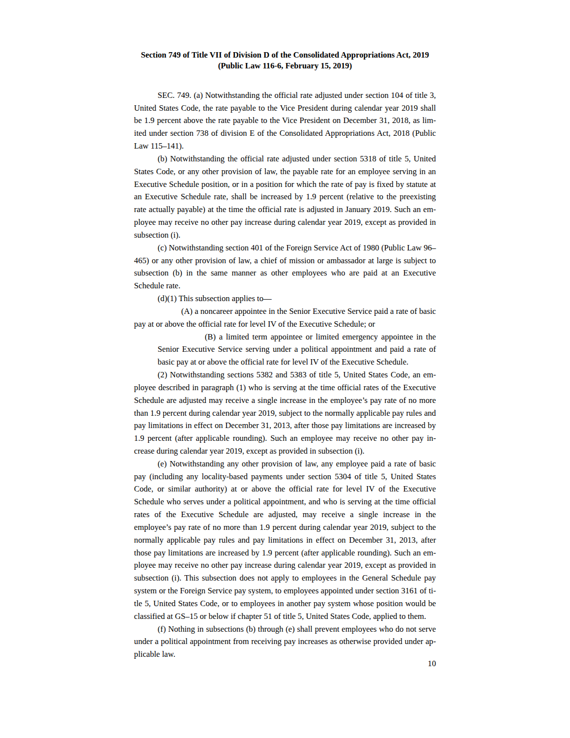Section 749 of Title VII of Division D of the Consolidated Appropriations Act, 2019 (Public Law 116-6, February 15, 2019)
SEC. 749. (a) Notwithstanding the official rate adjusted under section 104 of title 3, United States Code, the rate payable to the Vice President during calendar year 2019 shall be 1.9 percent above the rate payable to the Vice President on December 31, 2018, as limited under section 738 of division E of the Consolidated Appropriations Act, 2018 (Public Law 115–141).
(b) Notwithstanding the official rate adjusted under section 5318 of title 5, United States Code, or any other provision of law, the payable rate for an employee serving in an Executive Schedule position, or in a position for which the rate of pay is fixed by statute at an Executive Schedule rate, shall be increased by 1.9 percent (relative to the preexisting rate actually payable) at the time the official rate is adjusted in January 2019. Such an employee may receive no other pay increase during calendar year 2019, except as provided in subsection (i).
(c) Notwithstanding section 401 of the Foreign Service Act of 1980 (Public Law 96–465) or any other provision of law, a chief of mission or ambassador at large is subject to subsection (b) in the same manner as other employees who are paid at an Executive Schedule rate.
(d)(1) This subsection applies to—
(A) a noncareer appointee in the Senior Executive Service paid a rate of basic pay at or above the official rate for level IV of the Executive Schedule; or
(B) a limited term appointee or limited emergency appointee in the Senior Executive Service serving under a political appointment and paid a rate of basic pay at or above the official rate for level IV of the Executive Schedule.
(2) Notwithstanding sections 5382 and 5383 of title 5, United States Code, an employee described in paragraph (1) who is serving at the time official rates of the Executive Schedule are adjusted may receive a single increase in the employee’s pay rate of no more than 1.9 percent during calendar year 2019, subject to the normally applicable pay rules and pay limitations in effect on December 31, 2013, after those pay limitations are increased by 1.9 percent (after applicable rounding). Such an employee may receive no other pay increase during calendar year 2019, except as provided in subsection (i).
(e) Notwithstanding any other provision of law, any employee paid a rate of basic pay (including any locality-based payments under section 5304 of title 5, United States Code, or similar authority) at or above the official rate for level IV of the Executive Schedule who serves under a political appointment, and who is serving at the time official rates of the Executive Schedule are adjusted, may receive a single increase in the employee’s pay rate of no more than 1.9 percent during calendar year 2019, subject to the normally applicable pay rules and pay limitations in effect on December 31, 2013, after those pay limitations are increased by 1.9 percent (after applicable rounding). Such an employee may receive no other pay increase during calendar year 2019, except as provided in subsection (i). This subsection does not apply to employees in the General Schedule pay system or the Foreign Service pay system, to employees appointed under section 3161 of title 5, United States Code, or to employees in another pay system whose position would be classified at GS–15 or below if chapter 51 of title 5, United States Code, applied to them.
(f) Nothing in subsections (b) through (e) shall prevent employees who do not serve under a political appointment from receiving pay increases as otherwise provided under applicable law.
10